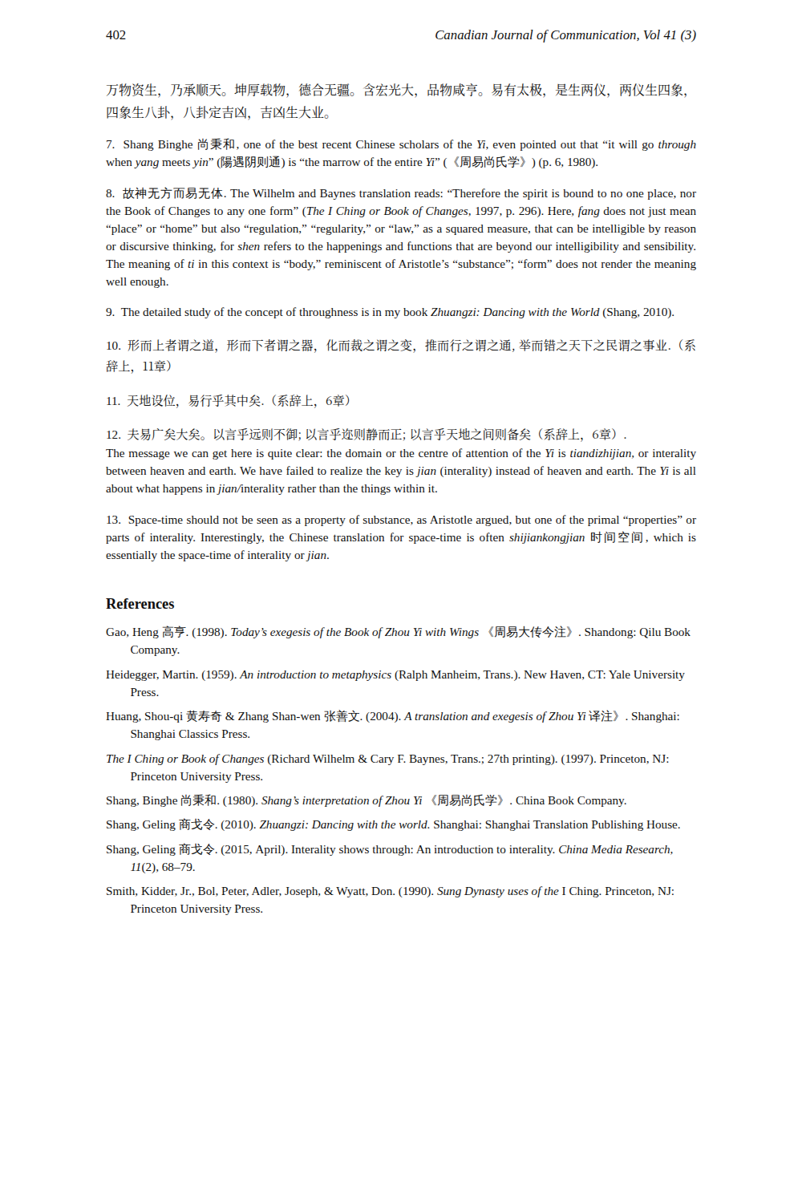402 Canadian Journal of Communication, Vol 41 (3)
万物资生，乃承顺天。坤厚载物，德合无疆。含宏光大，品物咸亨。易有太极，是生两仪，两仪生四象，四象生八卦，八卦定吉凶，吉凶生大业。
7. Shang Binghe 尚秉和, one of the best recent Chinese scholars of the Yi, even pointed out that “it will go through when yang meets yin” (陽遇阴则通) is “the marrow of the entire Yi” (《周易尚氏学》) (p. 6, 1980).
8. 故神无方而易无体. The Wilhelm and Baynes translation reads: “Therefore the spirit is bound to no one place, nor the Book of Changes to any one form” (The I Ching or Book of Changes, 1997, p. 296). Here, fang does not just mean “place” or “home” but also “regulation,” “regularity,” or “law,” as a squared measure, that can be intelligible by reason or discursive thinking, for shen refers to the happenings and functions that are beyond our intelligibility and sensibility. The meaning of ti in this context is “body,” reminiscent of Aristotle’s “substance”; “form” does not render the meaning well enough.
9. The detailed study of the concept of throughness is in my book Zhuangzi: Dancing with the World (Shang, 2010).
10. 形而上者谓之道，形而下者谓之器，化而裁之谓之变，推而行之谓之通, 举而错之天下之民谓之事业.（系辞上，11章）
11. 天地设位，易行乎其中矣.（系辞上，6章）
12. 夫易广矣大矣。以言乎远则不御; 以言乎迩则静而正; 以言乎天地之间则备矣（系辞上，6章）.
The message we can get here is quite clear: the domain or the centre of attention of the Yi is tiandizhijian, or interality between heaven and earth. We have failed to realize the key is jian (interality) instead of heaven and earth. The Yi is all about what happens in jian/interality rather than the things within it.
13. Space-time should not be seen as a property of substance, as Aristotle argued, but one of the primal “properties” or parts of interality. Interestingly, the Chinese translation for space-time is often shijiankongjian 时间空间, which is essentially the space-time of interality or jian.
References
Gao, Heng 高亨. (1998). Today’s exegesis of the Book of Zhou Yi with Wings 《周易大传今注》. Shandong: Qilu Book Company.
Heidegger, Martin. (1959). An introduction to metaphysics (Ralph Manheim, Trans.). New Haven, CT: Yale University Press.
Huang, Shou-qi 黄寿奇 & Zhang Shan-wen 张善文. (2004). A translation and exegesis of Zhou Yi 译注》. Shanghai: Shanghai Classics Press.
The I Ching or Book of Changes (Richard Wilhelm & Cary F. Baynes, Trans.; 27th printing). (1997). Princeton, NJ: Princeton University Press.
Shang, Binghe 尚秉和. (1980). Shang’s interpretation of Zhou Yi 《周易尚氏学》. China Book Company.
Shang, Geling 商戈令. (2010). Zhuangzi: Dancing with the world. Shanghai: Shanghai Translation Publishing House.
Shang, Geling 商戈令. (2015, April). Interality shows through: An introduction to interality. China Media Research, 11(2), 68–79.
Smith, Kidder, Jr., Bol, Peter, Adler, Joseph, & Wyatt, Don. (1990). Sung Dynasty uses of the I Ching. Princeton, NJ: Princeton University Press.